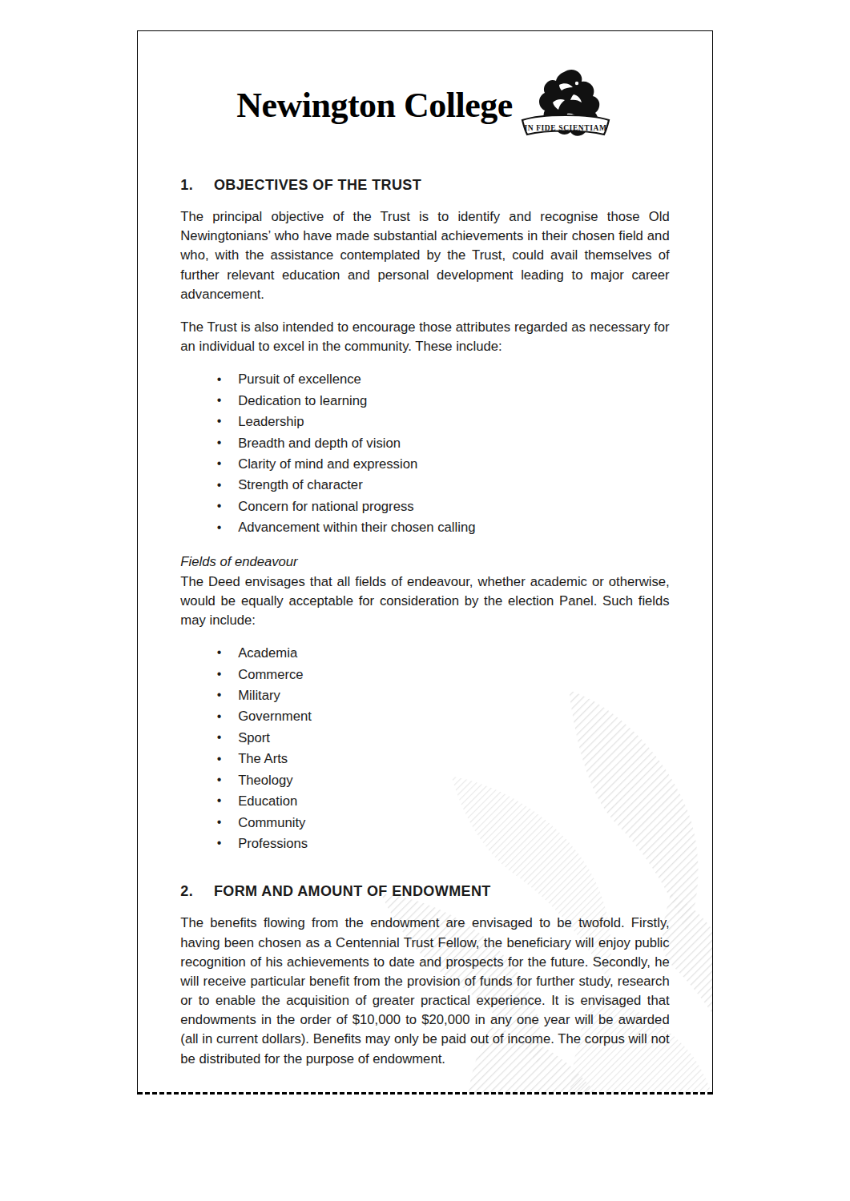Newington College IN FIDE SCIENTIAM
1. Objectives of the Trust
The principal objective of the Trust is to identify and recognise those Old Newingtonians’ who have made substantial achievements in their chosen field and who, with the assistance contemplated by the Trust, could avail themselves of further relevant education and personal development leading to major career advancement.
The Trust is also intended to encourage those attributes regarded as necessary for an individual to excel in the community. These include:
Pursuit of excellence
Dedication to learning
Leadership
Breadth and depth of vision
Clarity of mind and expression
Strength of character
Concern for national progress
Advancement within their chosen calling
Fields of endeavour
The Deed envisages that all fields of endeavour, whether academic or otherwise, would be equally acceptable for consideration by the election Panel. Such fields may include:
Academia
Commerce
Military
Government
Sport
The Arts
Theology
Education
Community
Professions
2. Form and Amount of Endowment
The benefits flowing from the endowment are envisaged to be twofold. Firstly, having been chosen as a Centennial Trust Fellow, the beneficiary will enjoy public recognition of his achievements to date and prospects for the future. Secondly, he will receive particular benefit from the provision of funds for further study, research or to enable the acquisition of greater practical experience. It is envisaged that endowments in the order of $10,000 to $20,000 in any one year will be awarded (all in current dollars). Benefits may only be paid out of income. The corpus will not be distributed for the purpose of endowment.